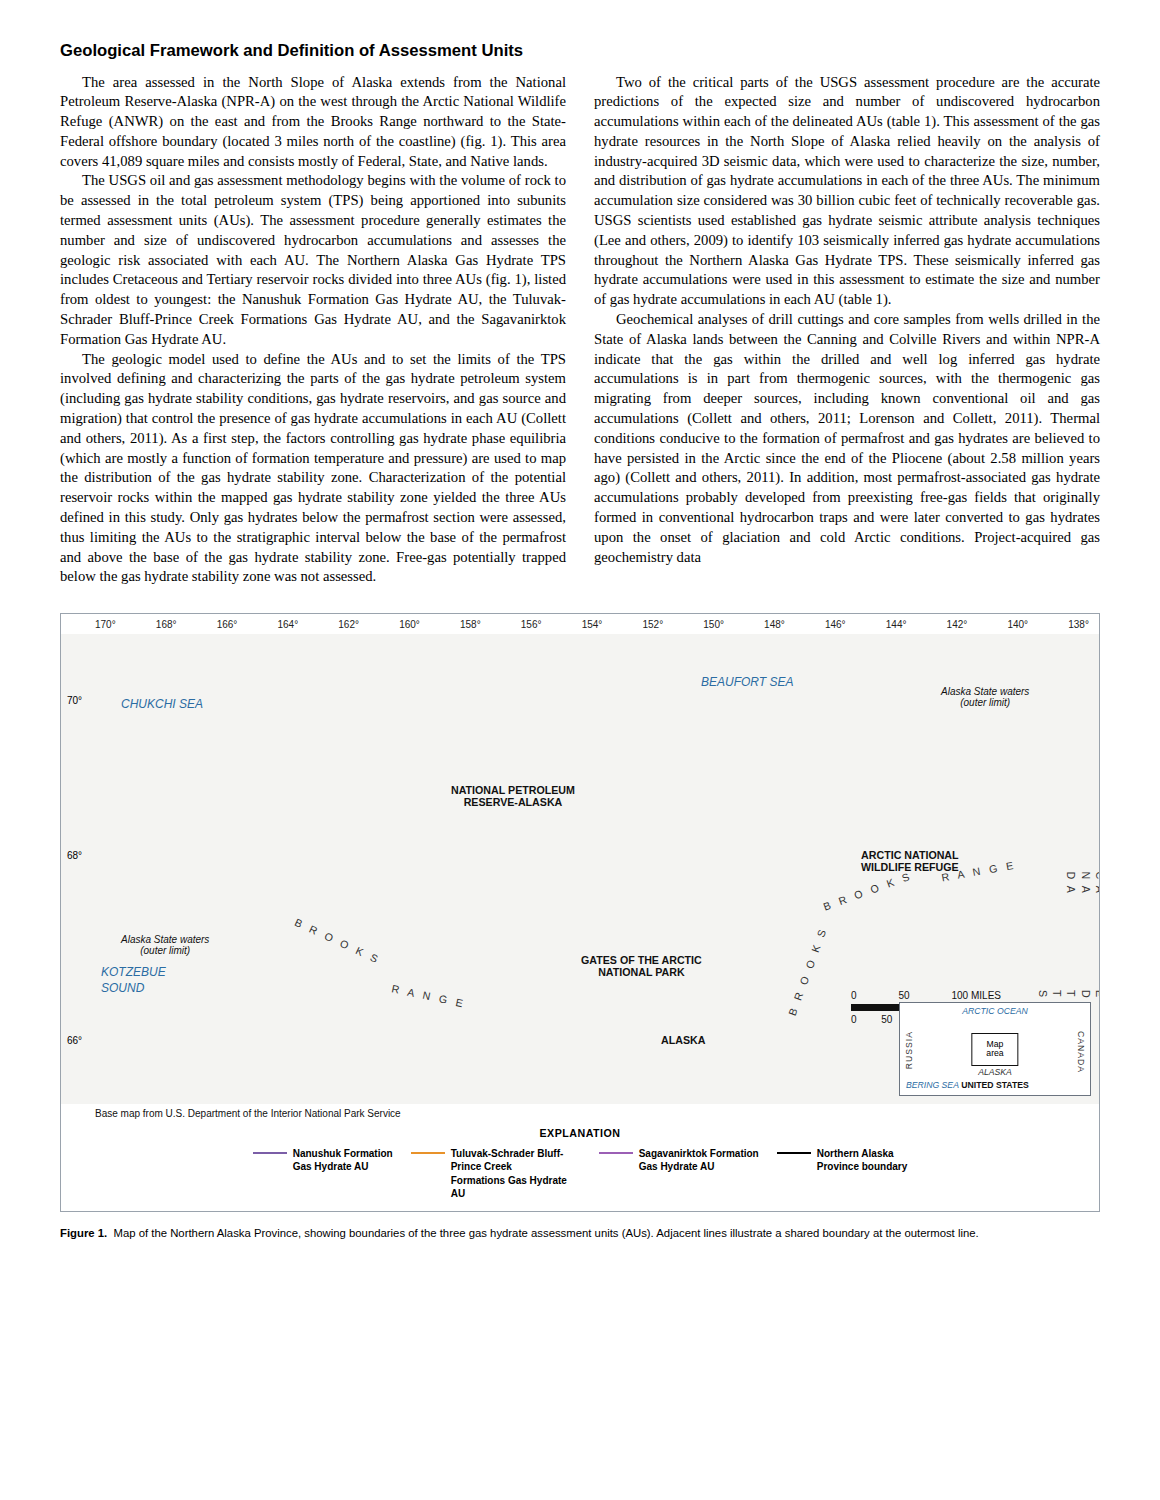Geological Framework and Definition of Assessment Units
The area assessed in the North Slope of Alaska extends from the National Petroleum Reserve-Alaska (NPR-A) on the west through the Arctic National Wildlife Refuge (ANWR) on the east and from the Brooks Range northward to the State-Federal offshore boundary (located 3 miles north of the coastline) (fig. 1). This area covers 41,089 square miles and consists mostly of Federal, State, and Native lands.
The USGS oil and gas assessment methodology begins with the volume of rock to be assessed in the total petroleum system (TPS) being apportioned into subunits termed assessment units (AUs). The assessment procedure generally estimates the number and size of undiscovered hydrocarbon accumulations and assesses the geologic risk associated with each AU. The Northern Alaska Gas Hydrate TPS includes Cretaceous and Tertiary reservoir rocks divided into three AUs (fig. 1), listed from oldest to youngest: the Nanushuk Formation Gas Hydrate AU, the Tuluvak-Schrader Bluff-Prince Creek Formations Gas Hydrate AU, and the Sagavanirktok Formation Gas Hydrate AU.
The geologic model used to define the AUs and to set the limits of the TPS involved defining and characterizing the parts of the gas hydrate petroleum system (including gas hydrate stability conditions, gas hydrate reservoirs, and gas source and migration) that control the presence of gas hydrate accumulations in each AU (Collett and others, 2011). As a first step, the factors controlling gas hydrate phase equilibria (which are mostly a function of formation temperature and pressure) are used to map the distribution of the gas hydrate stability zone. Characterization of the potential reservoir rocks within the mapped gas hydrate stability zone yielded the three AUs defined in this study. Only gas hydrates below the permafrost section were assessed, thus limiting the AUs to the stratigraphic interval below the base of the permafrost and above the base of the gas hydrate stability zone. Free-gas potentially trapped below the gas hydrate stability zone was not assessed.
Two of the critical parts of the USGS assessment procedure are the accurate predictions of the expected size and number of undiscovered hydrocarbon accumulations within each of the delineated AUs (table 1). This assessment of the gas hydrate resources in the North Slope of Alaska relied heavily on the analysis of industry-acquired 3D seismic data, which were used to characterize the size, number, and distribution of gas hydrate accumulations in each of the three AUs. The minimum accumulation size considered was 30 billion cubic feet of technically recoverable gas. USGS scientists used established gas hydrate seismic attribute analysis techniques (Lee and others, 2009) to identify 103 seismically inferred gas hydrate accumulations throughout the Northern Alaska Gas Hydrate TPS. These seismically inferred gas hydrate accumulations were used in this assessment to estimate the size and number of gas hydrate accumulations in each AU (table 1).
Geochemical analyses of drill cuttings and core samples from wells drilled in the State of Alaska lands between the Canning and Colville Rivers and within NPR-A indicate that the gas within the drilled and well log inferred gas hydrate accumulations is in part from thermogenic sources, with the thermogenic gas migrating from deeper sources, including known conventional oil and gas accumulations (Collett and others, 2011; Lorenson and Collett, 2011). Thermal conditions conducive to the formation of permafrost and gas hydrates are believed to have persisted in the Arctic since the end of the Pliocene (about 2.58 million years ago) (Collett and others, 2011). In addition, most permafrost-associated gas hydrate accumulations probably developed from preexisting free-gas fields that originally formed in conventional hydrocarbon traps and were later converted to gas hydrates upon the onset of glaciation and cold Arctic conditions. Project-acquired gas geochemistry data
170°168°166°164°162°160°158°156°154°152°150°148°146°144°142°140°138°
70°
68°
66°
BEAUFORT SEA
CHUKCHI SEA
KOTZEBUE
SOUND
Alaska State waters
(outer limit)
Alaska State waters
(outer limit)
NATIONAL PETROLEUM
RESERVE-ALASKA
ARCTIC NATIONAL
WILDLIFE REFUGE
GATES OF THE ARCTIC
NATIONAL PARK
ALASKA
B R O O K S
R A N G E
B R O O K S
R A N G E
B R O O K S
C A N A D A
U N I T E D S T A T E S
050100 MILES
050100 KILOMETERS
ARCTIC OCEAN
RUSSIA
CANADA
Map
area
ALASKA
BERING SEA
UNITED STATES
Base map from U.S. Department of the Interior National Park Service
EXPLANATION
Nanushuk Formation
Gas Hydrate AU
Tuluvak-Schrader Bluff-Prince Creek
Formations Gas Hydrate AU
Sagavanirktok Formation
Gas Hydrate AU
Northern Alaska
Province boundary
Figure 1. Map of the Northern Alaska Province, showing boundaries of the three gas hydrate assessment units (AUs). Adjacent lines illustrate a shared boundary at the outermost line.